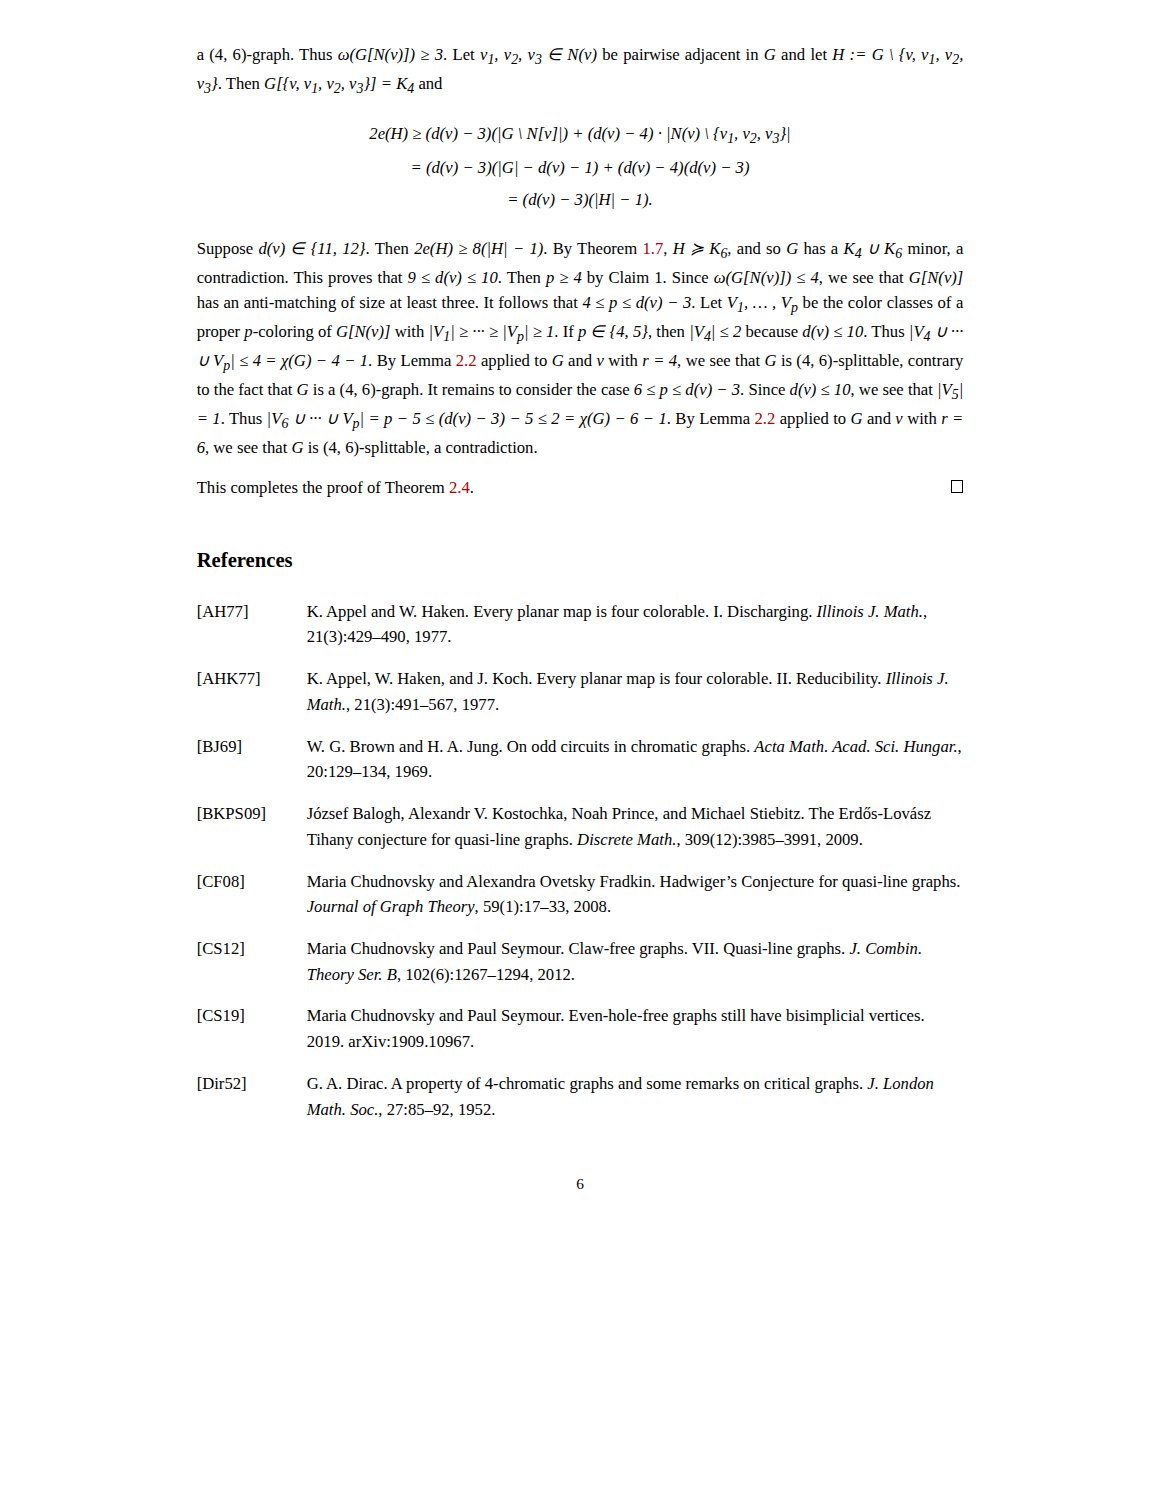a (4, 6)-graph. Thus ω(G[N(v)]) ≥ 3. Let v1, v2, v3 ∈ N(v) be pairwise adjacent in G and let H := G \ {v, v1, v2, v3}. Then G[{v, v1, v2, v3}] = K4 and
2e(H) ≥ (d(v) − 3)(|G \ N[v]|) + (d(v) − 4) · |N(v) \ {v1, v2, v3}| = (d(v) − 3)(|G| − d(v) − 1) + (d(v) − 4)(d(v) − 3) = (d(v) − 3)(|H| − 1).
Suppose d(v) ∈ {11, 12}. Then 2e(H) ≥ 8(|H| − 1). By Theorem 1.7, H ≽ K6, and so G has a K4 ∪ K6 minor, a contradiction. This proves that 9 ≤ d(v) ≤ 10. Then p ≥ 4 by Claim 1. Since ω(G[N(v)]) ≤ 4, we see that G[N(v)] has an anti-matching of size at least three. It follows that 4 ≤ p ≤ d(v) − 3. Let V1, … , Vp be the color classes of a proper p-coloring of G[N(v)] with |V1| ≥ ··· ≥ |Vp| ≥ 1. If p ∈ {4, 5}, then |V4| ≤ 2 because d(v) ≤ 10. Thus |V4 ∪ ··· ∪ Vp| ≤ 4 = χ(G) − 4 − 1. By Lemma 2.2 applied to G and v with r = 4, we see that G is (4, 6)-splittable, contrary to the fact that G is a (4, 6)-graph. It remains to consider the case 6 ≤ p ≤ d(v) − 3. Since d(v) ≤ 10, we see that |V5| = 1. Thus |V6 ∪ ··· ∪ Vp| = p − 5 ≤ (d(v) − 3) − 5 ≤ 2 = χ(G) − 6 − 1. By Lemma 2.2 applied to G and v with r = 6, we see that G is (4, 6)-splittable, a contradiction.
This completes the proof of Theorem 2.4.
References
[AH77]
K. Appel and W. Haken. Every planar map is four colorable. I. Discharging. Illinois J. Math., 21(3):429–490, 1977.
[AHK77]
K. Appel, W. Haken, and J. Koch. Every planar map is four colorable. II. Reducibility. Illinois J. Math., 21(3):491–567, 1977.
[BJ69]
W. G. Brown and H. A. Jung. On odd circuits in chromatic graphs. Acta Math. Acad. Sci. Hungar., 20:129–134, 1969.
[BKPS09]
József Balogh, Alexandr V. Kostochka, Noah Prince, and Michael Stiebitz. The Erdős-Lovász Tihany conjecture for quasi-line graphs. Discrete Math., 309(12):3985–3991, 2009.
[CF08]
Maria Chudnovsky and Alexandra Ovetsky Fradkin. Hadwiger’s Conjecture for quasi-line graphs. Journal of Graph Theory, 59(1):17–33, 2008.
[CS12]
Maria Chudnovsky and Paul Seymour. Claw-free graphs. VII. Quasi-line graphs. J. Combin. Theory Ser. B, 102(6):1267–1294, 2012.
[CS19]
Maria Chudnovsky and Paul Seymour. Even-hole-free graphs still have bisimplicial vertices. 2019. arXiv:1909.10967.
[Dir52]
G. A. Dirac. A property of 4-chromatic graphs and some remarks on critical graphs. J. London Math. Soc., 27:85–92, 1952.
6